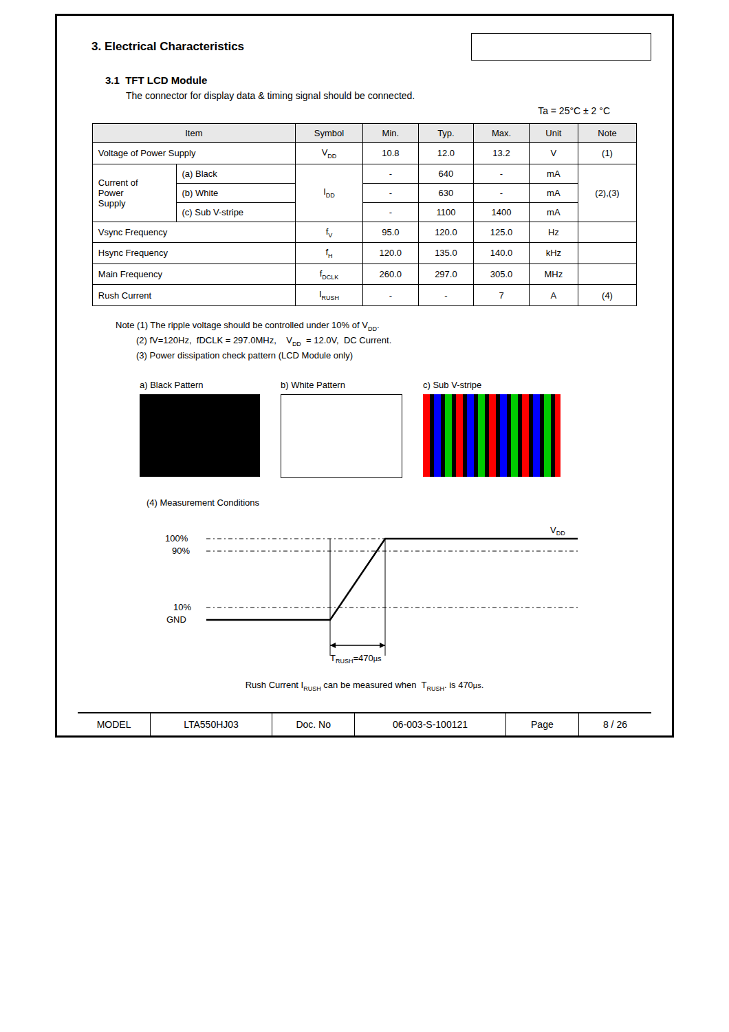3. Electrical Characteristics
3.1 TFT LCD Module
The connector for display data & timing signal should be connected.
Ta = 25°C ± 2 °C
| Item | Symbol | Min. | Typ. | Max. | Unit | Note |
| --- | --- | --- | --- | --- | --- | --- |
| Voltage of Power Supply | V DD | 10.8 | 12.0 | 13.2 | V | (1) |
| Current of Power Supply | (a) Black | I DD | - | 640 | - | mA | (2),(3) |
| (b) White | - | 630 | - | mA |
| (c) Sub V-stripe | - | 1100 | 1400 | mA |
| Vsync Frequency | f V | 95.0 | 120.0 | 125.0 | Hz | |
| Hsync Frequency | f H | 120.0 | 135.0 | 140.0 | kHz | |
| Main Frequency | f DCLK | 260.0 | 297.0 | 305.0 | MHz | |
| Rush Current | I RUSH | - | - | 7 | A | (4) |
Note (1) The ripple voltage should be controlled under 10% of VDD.
(2) fV=120Hz, fDCLK = 297.0MHz, VDD = 12.0V, DC Current.
(3) Power dissipation check pattern (LCD Module only)
a) Black Pattern
b) White Pattern
c) Sub V-stripe
(4) Measurement Conditions
100% 90% 10% GND VDD TRUSH=470µs
Rush Current IRUSH can be measured when TRUSH. is 470µs.
MODEL
LTA550HJ03
Doc. No
06-003-S-100121
Page
8 / 26